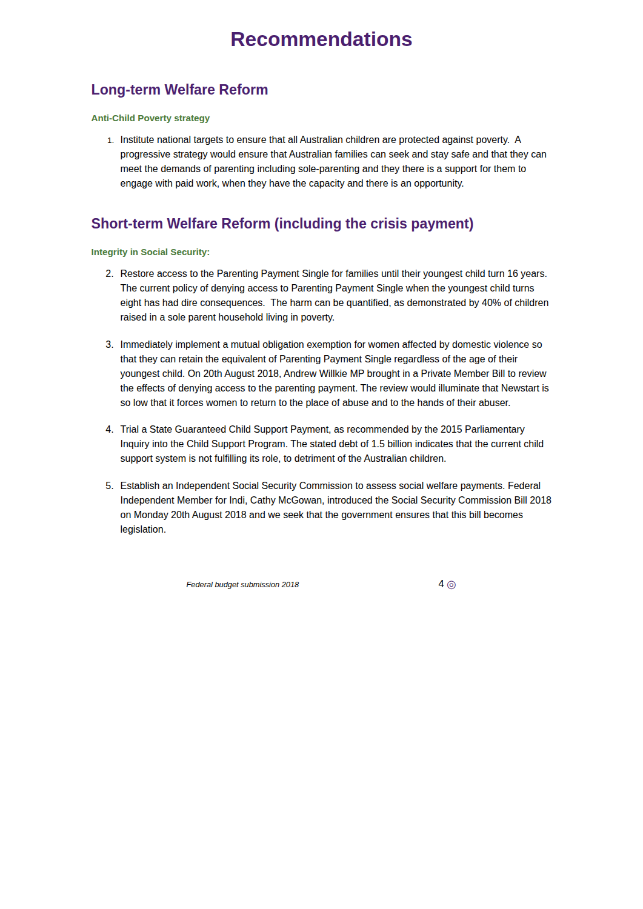Recommendations
Long-term Welfare Reform
Anti-Child Poverty strategy
Institute national targets to ensure that all Australian children are protected against poverty. A progressive strategy would ensure that Australian families can seek and stay safe and that they can meet the demands of parenting including sole-parenting and they there is a support for them to engage with paid work, when they have the capacity and there is an opportunity.
Short-term Welfare Reform (including the crisis payment)
Integrity in Social Security:
Restore access to the Parenting Payment Single for families until their youngest child turn 16 years. The current policy of denying access to Parenting Payment Single when the youngest child turns eight has had dire consequences. The harm can be quantified, as demonstrated by 40% of children raised in a sole parent household living in poverty.
Immediately implement a mutual obligation exemption for women affected by domestic violence so that they can retain the equivalent of Parenting Payment Single regardless of the age of their youngest child. On 20th August 2018, Andrew Willkie MP brought in a Private Member Bill to review the effects of denying access to the parenting payment. The review would illuminate that Newstart is so low that it forces women to return to the place of abuse and to the hands of their abuser.
Trial a State Guaranteed Child Support Payment, as recommended by the 2015 Parliamentary Inquiry into the Child Support Program. The stated debt of 1.5 billion indicates that the current child support system is not fulfilling its role, to detriment of the Australian children.
Establish an Independent Social Security Commission to assess social welfare payments. Federal Independent Member for Indi, Cathy McGowan, introduced the Social Security Commission Bill 2018 on Monday 20th August 2018 and we seek that the government ensures that this bill becomes legislation.
Federal budget submission 2018 4 ◎